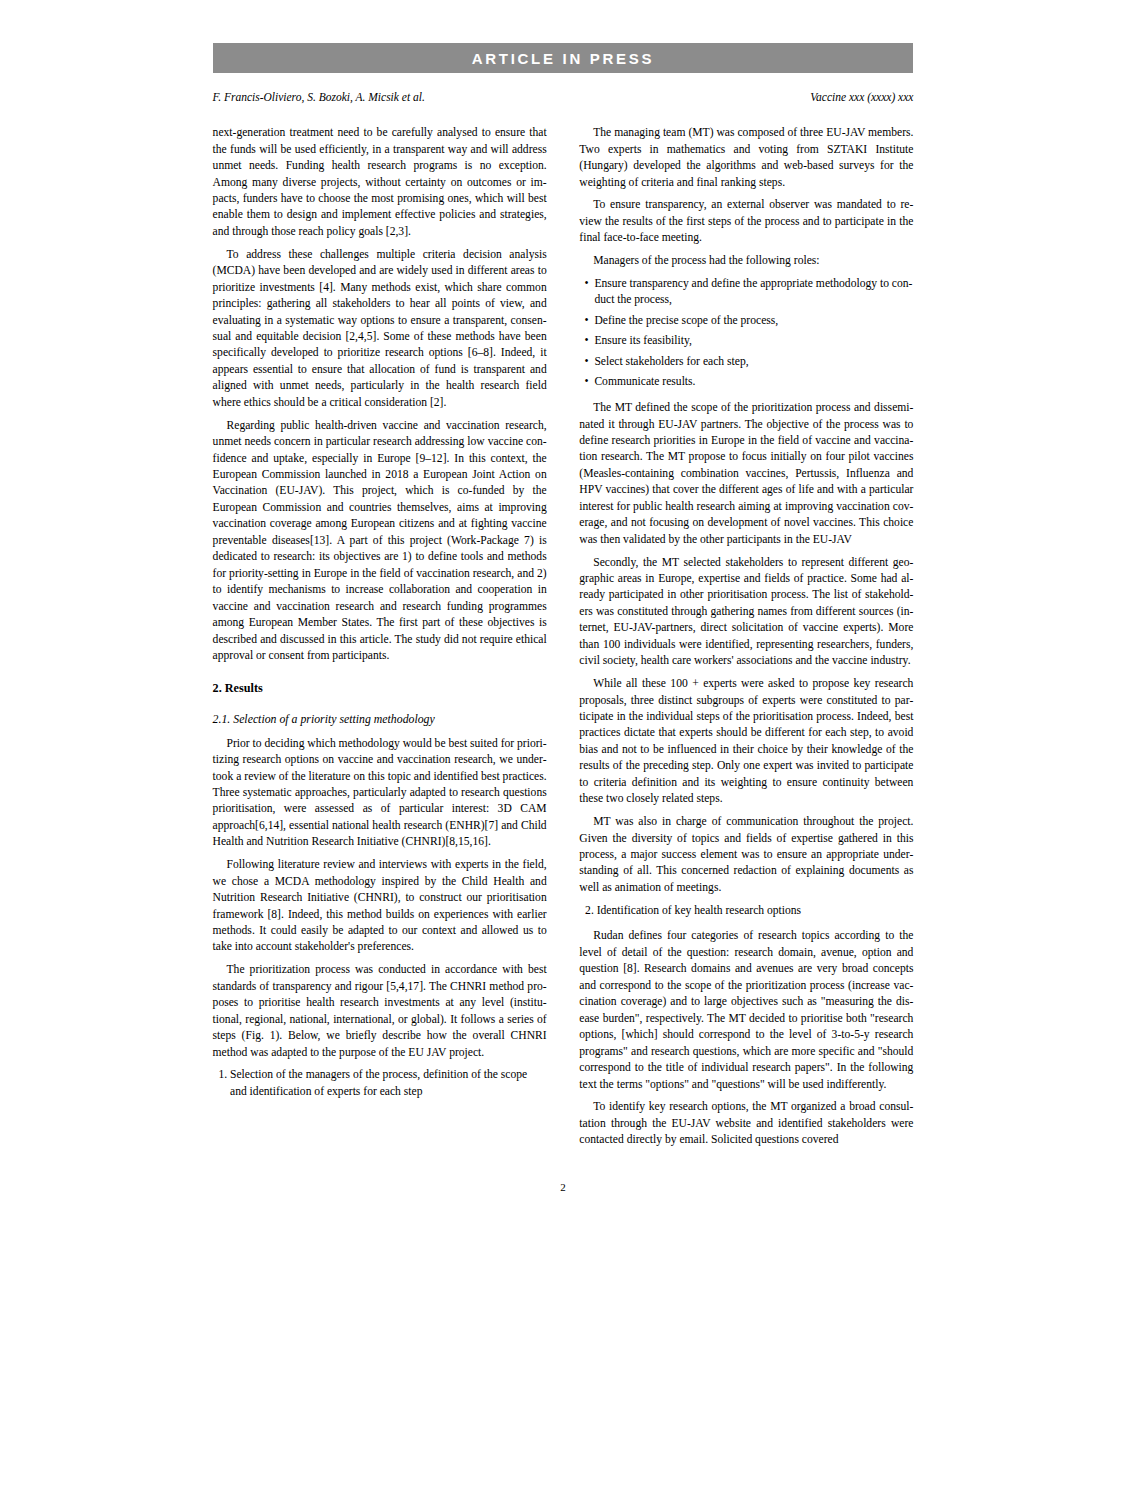ARTICLE IN PRESS
F. Francis-Oliviero, S. Bozoki, A. Micsik et al.
Vaccine xxx (xxxx) xxx
next-generation treatment need to be carefully analysed to ensure that the funds will be used efficiently, in a transparent way and will address unmet needs. Funding health research programs is no exception. Among many diverse projects, without certainty on outcomes or impacts, funders have to choose the most promising ones, which will best enable them to design and implement effective policies and strategies, and through those reach policy goals [2,3].
To address these challenges multiple criteria decision analysis (MCDA) have been developed and are widely used in different areas to prioritize investments [4]. Many methods exist, which share common principles: gathering all stakeholders to hear all points of view, and evaluating in a systematic way options to ensure a transparent, consensual and equitable decision [2,4,5]. Some of these methods have been specifically developed to prioritize research options [6–8]. Indeed, it appears essential to ensure that allocation of fund is transparent and aligned with unmet needs, particularly in the health research field where ethics should be a critical consideration [2].
Regarding public health-driven vaccine and vaccination research, unmet needs concern in particular research addressing low vaccine confidence and uptake, especially in Europe [9–12]. In this context, the European Commission launched in 2018 a European Joint Action on Vaccination (EU-JAV). This project, which is co-funded by the European Commission and countries themselves, aims at improving vaccination coverage among European citizens and at fighting vaccine preventable diseases[13]. A part of this project (Work-Package 7) is dedicated to research: its objectives are 1) to define tools and methods for priority-setting in Europe in the field of vaccination research, and 2) to identify mechanisms to increase collaboration and cooperation in vaccine and vaccination research and research funding programmes among European Member States. The first part of these objectives is described and discussed in this article. The study did not require ethical approval or consent from participants.
2. Results
2.1. Selection of a priority setting methodology
Prior to deciding which methodology would be best suited for prioritizing research options on vaccine and vaccination research, we undertook a review of the literature on this topic and identified best practices. Three systematic approaches, particularly adapted to research questions prioritisation, were assessed as of particular interest: 3D CAM approach[6,14], essential national health research (ENHR)[7] and Child Health and Nutrition Research Initiative (CHNRI)[8,15,16].
Following literature review and interviews with experts in the field, we chose a MCDA methodology inspired by the Child Health and Nutrition Research Initiative (CHNRI), to construct our prioritisation framework [8]. Indeed, this method builds on experiences with earlier methods. It could easily be adapted to our context and allowed us to take into account stakeholder's preferences.
The prioritization process was conducted in accordance with best standards of transparency and rigour [5,4,17]. The CHNRI method proposes to prioritise health research investments at any level (institutional, regional, national, international, or global). It follows a series of steps (Fig. 1). Below, we briefly describe how the overall CHNRI method was adapted to the purpose of the EU JAV project.
Selection of the managers of the process, definition of the scope and identification of experts for each step
The managing team (MT) was composed of three EU-JAV members. Two experts in mathematics and voting from SZTAKI Institute (Hungary) developed the algorithms and web-based surveys for the weighting of criteria and final ranking steps.
To ensure transparency, an external observer was mandated to review the results of the first steps of the process and to participate in the final face-to-face meeting.
Managers of the process had the following roles:
Ensure transparency and define the appropriate methodology to conduct the process,
Define the precise scope of the process,
Ensure its feasibility,
Select stakeholders for each step,
Communicate results.
The MT defined the scope of the prioritization process and disseminated it through EU-JAV partners. The objective of the process was to define research priorities in Europe in the field of vaccine and vaccination research. The MT propose to focus initially on four pilot vaccines (Measles-containing combination vaccines, Pertussis, Influenza and HPV vaccines) that cover the different ages of life and with a particular interest for public health research aiming at improving vaccination coverage, and not focusing on development of novel vaccines. This choice was then validated by the other participants in the EU-JAV
Secondly, the MT selected stakeholders to represent different geographic areas in Europe, expertise and fields of practice. Some had already participated in other prioritisation process. The list of stakeholders was constituted through gathering names from different sources (internet, EU-JAV-partners, direct solicitation of vaccine experts). More than 100 individuals were identified, representing researchers, funders, civil society, health care workers' associations and the vaccine industry.
While all these 100 + experts were asked to propose key research proposals, three distinct subgroups of experts were constituted to participate in the individual steps of the prioritisation process. Indeed, best practices dictate that experts should be different for each step, to avoid bias and not to be influenced in their choice by their knowledge of the results of the preceding step. Only one expert was invited to participate to criteria definition and its weighting to ensure continuity between these two closely related steps.
MT was also in charge of communication throughout the project. Given the diversity of topics and fields of expertise gathered in this process, a major success element was to ensure an appropriate understanding of all. This concerned redaction of explaining documents as well as animation of meetings.
Identification of key health research options
Rudan defines four categories of research topics according to the level of detail of the question: research domain, avenue, option and question [8]. Research domains and avenues are very broad concepts and correspond to the scope of the prioritization process (increase vaccination coverage) and to large objectives such as "measuring the disease burden", respectively. The MT decided to prioritise both "research options, [which] should correspond to the level of 3-to-5-y research programs" and research questions, which are more specific and "should correspond to the title of individual research papers". In the following text the terms "options" and "questions" will be used indifferently.
To identify key research options, the MT organized a broad consultation through the EU-JAV website and identified stakeholders were contacted directly by email. Solicited questions covered
2